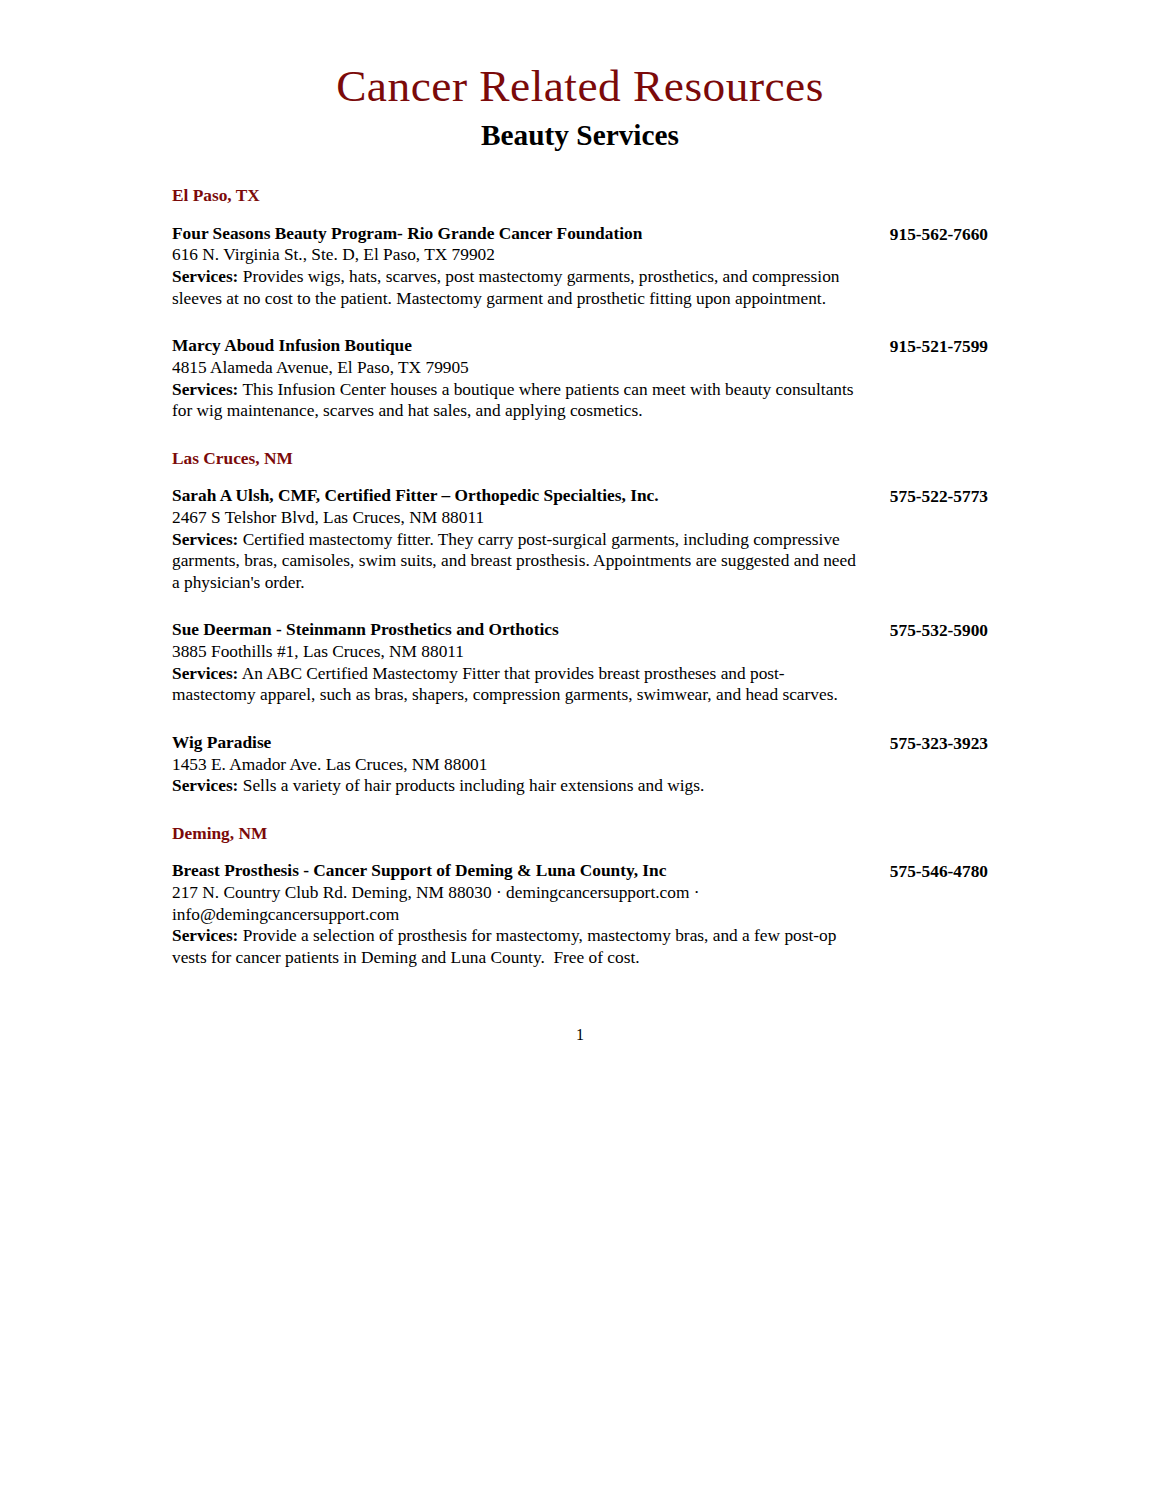Cancer Related Resources
Beauty Services
El Paso, TX
Four Seasons Beauty Program- Rio Grande Cancer Foundation
616 N. Virginia St., Ste. D, El Paso, TX 79902
Services: Provides wigs, hats, scarves, post mastectomy garments, prosthetics, and compression sleeves at no cost to the patient. Mastectomy garment and prosthetic fitting upon appointment.
915-562-7660
Marcy Aboud Infusion Boutique
4815 Alameda Avenue, El Paso, TX 79905
Services: This Infusion Center houses a boutique where patients can meet with beauty consultants for wig maintenance, scarves and hat sales, and applying cosmetics.
915-521-7599
Las Cruces, NM
Sarah A Ulsh, CMF, Certified Fitter – Orthopedic Specialties, Inc.
2467 S Telshor Blvd, Las Cruces, NM 88011
Services: Certified mastectomy fitter. They carry post-surgical garments, including compressive garments, bras, camisoles, swim suits, and breast prosthesis. Appointments are suggested and need a physician's order.
575-522-5773
Sue Deerman - Steinmann Prosthetics and Orthotics
3885 Foothills #1, Las Cruces, NM 88011
Services: An ABC Certified Mastectomy Fitter that provides breast prostheses and post-mastectomy apparel, such as bras, shapers, compression garments, swimwear, and head scarves.
575-532-5900
Wig Paradise
1453 E. Amador Ave. Las Cruces, NM 88001
Services: Sells a variety of hair products including hair extensions and wigs.
575-323-3923
Deming, NM
Breast Prosthesis - Cancer Support of Deming & Luna County, Inc
217 N. Country Club Rd. Deming, NM 88030 · demingcancersupport.com · info@demingcancersupport.com
Services: Provide a selection of prosthesis for mastectomy, mastectomy bras, and a few post-op vests for cancer patients in Deming and Luna County. Free of cost.
575-546-4780
1